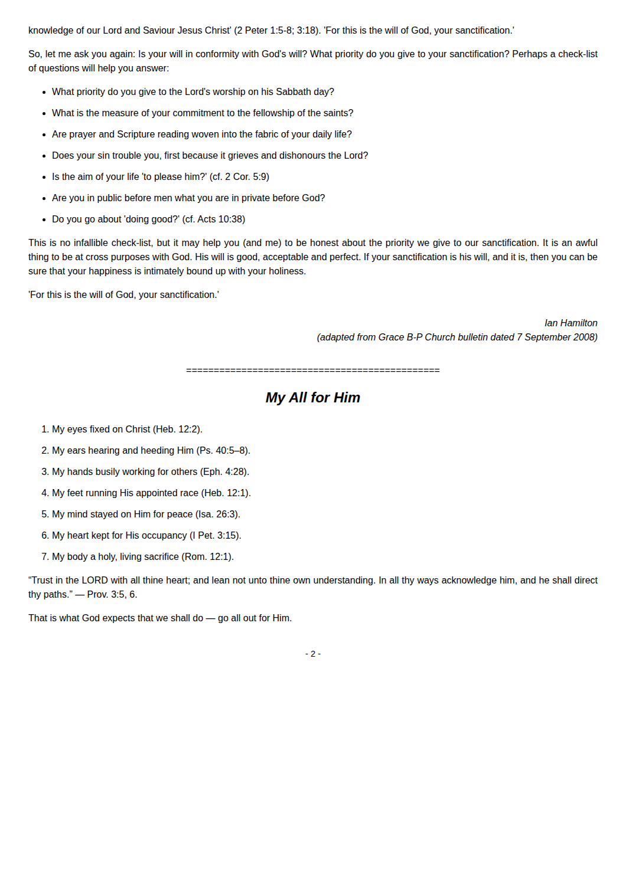knowledge of our Lord and Saviour Jesus Christ' (2 Peter 1:5-8; 3:18). 'For this is the will of God, your sanctification.'
So, let me ask you again: Is your will in conformity with God's will? What priority do you give to your sanctification? Perhaps a check-list of questions will help you answer:
What priority do you give to the Lord's worship on his Sabbath day?
What is the measure of your commitment to the fellowship of the saints?
Are prayer and Scripture reading woven into the fabric of your daily life?
Does your sin trouble you, first because it grieves and dishonours the Lord?
Is the aim of your life 'to please him?' (cf. 2 Cor. 5:9)
Are you in public before men what you are in private before God?
Do you go about 'doing good?' (cf. Acts 10:38)
This is no infallible check-list, but it may help you (and me) to be honest about the priority we give to our sanctification. It is an awful thing to be at cross purposes with God. His will is good, acceptable and perfect. If your sanctification is his will, and it is, then you can be sure that your happiness is intimately bound up with your holiness.
'For this is the will of God, your sanctification.'
Ian Hamilton
(adapted from Grace B-P Church bulletin dated 7 September 2008)
==============================================
My All for Him
My eyes fixed on Christ (Heb. 12:2).
My ears hearing and heeding Him (Ps. 40:5–8).
My hands busily working for others (Eph. 4:28).
My feet running His appointed race (Heb. 12:1).
My mind stayed on Him for peace (Isa. 26:3).
My heart kept for His occupancy (I Pet. 3:15).
My body a holy, living sacrifice (Rom. 12:1).
“Trust in the LORD with all thine heart; and lean not unto thine own understanding. In all thy ways acknowledge him, and he shall direct thy paths.” — Prov. 3:5, 6.
That is what God expects that we shall do — go all out for Him.
- 2 -